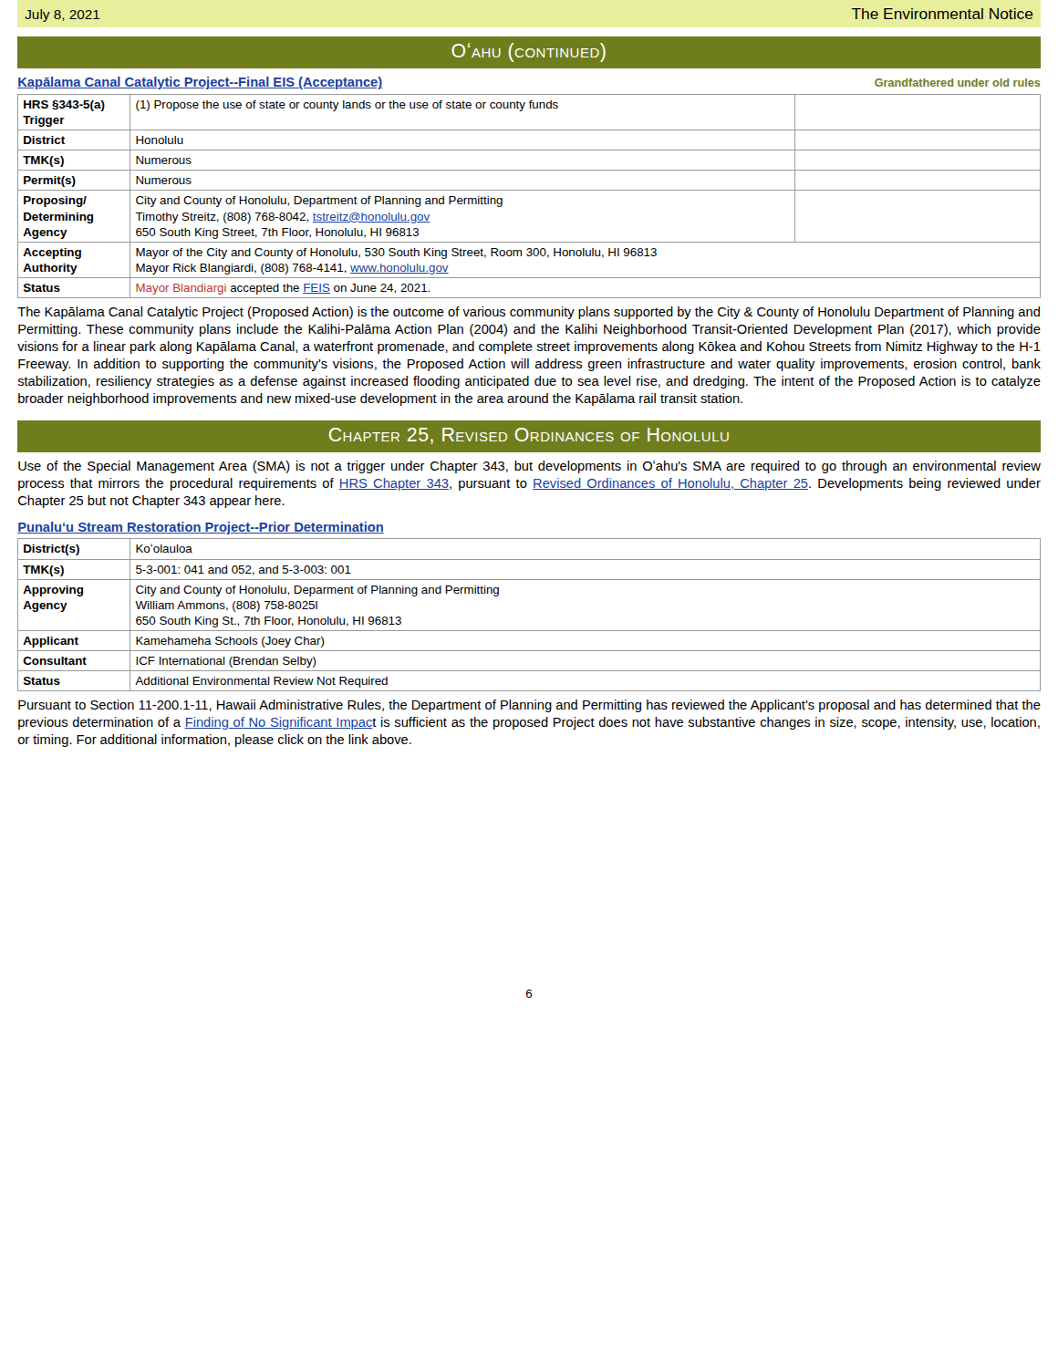July 8, 2021
The Environmental Notice
Oʻahu (continued)
Kapālama Canal Catalytic Project--Final EIS (Acceptance) Grandfathered under old rules
| HRS §343-5(a) Trigger | (1) Propose the use of state or county lands or the use of state or county funds | |
| District | Honolulu | |
| TMK(s) | Numerous | |
| Permit(s) | Numerous | |
| Proposing/ Determining Agency | City and County of Honolulu, Department of Planning and Permitting Timothy Streitz, (808) 768-8042, tstreitz@honolulu.gov 650 South King Street, 7th Floor, Honolulu, HI 96813 | |
| Accepting Authority | Mayor of the City and County of Honolulu, 530 South King Street, Room 300, Honolulu, HI 96813 Mayor Rick Blangiardi, (808) 768-4141, www.honolulu.gov |
| Status | Mayor Blandiargi accepted the FEIS on June 24, 2021. |
The Kapālama Canal Catalytic Project (Proposed Action) is the outcome of various community plans supported by the City & County of Honolulu Department of Planning and Permitting. These community plans include the Kalihi-Palāma Action Plan (2004) and the Kalihi Neighborhood Transit-Oriented Development Plan (2017), which provide visions for a linear park along Kapālama Canal, a waterfront promenade, and complete street improvements along Kōkea and Kohou Streets from Nimitz Highway to the H-1 Freeway. In addition to supporting the community's visions, the Proposed Action will address green infrastructure and water quality improvements, erosion control, bank stabilization, resiliency strategies as a defense against increased flooding anticipated due to sea level rise, and dredging. The intent of the Proposed Action is to catalyze broader neighborhood improvements and new mixed-use development in the area around the Kapālama rail transit station.
Chapter 25, Revised Ordinances of Honolulu
Use of the Special Management Area (SMA) is not a trigger under Chapter 343, but developments in Oʻahu's SMA are required to go through an environmental review process that mirrors the procedural requirements of HRS Chapter 343, pursuant to Revised Ordinances of Honolulu, Chapter 25. Developments being reviewed under Chapter 25 but not Chapter 343 appear here.
Punaluʻu Stream Restoration Project--Prior Determination
| District(s) | Koʻolauloa |
| TMK(s) | 5-3-001: 041 and 052, and 5-3-003: 001 |
| Approving Agency | City and County of Honolulu, Deparment of Planning and Permitting William Ammons, (808) 758-8025l 650 South King St., 7th Floor, Honolulu, HI 96813 |
| Applicant | Kamehameha Schools (Joey Char) |
| Consultant | ICF International (Brendan Selby) |
| Status | Additional Environmental Review Not Required |
Pursuant to Section 11-200.1-11, Hawaii Administrative Rules, the Department of Planning and Permitting has reviewed the Applicant's proposal and has determined that the previous determination of a Finding of No Significant Impact is sufficient as the proposed Project does not have substantive changes in size, scope, intensity, use, location, or timing. For additional information, please click on the link above.
6